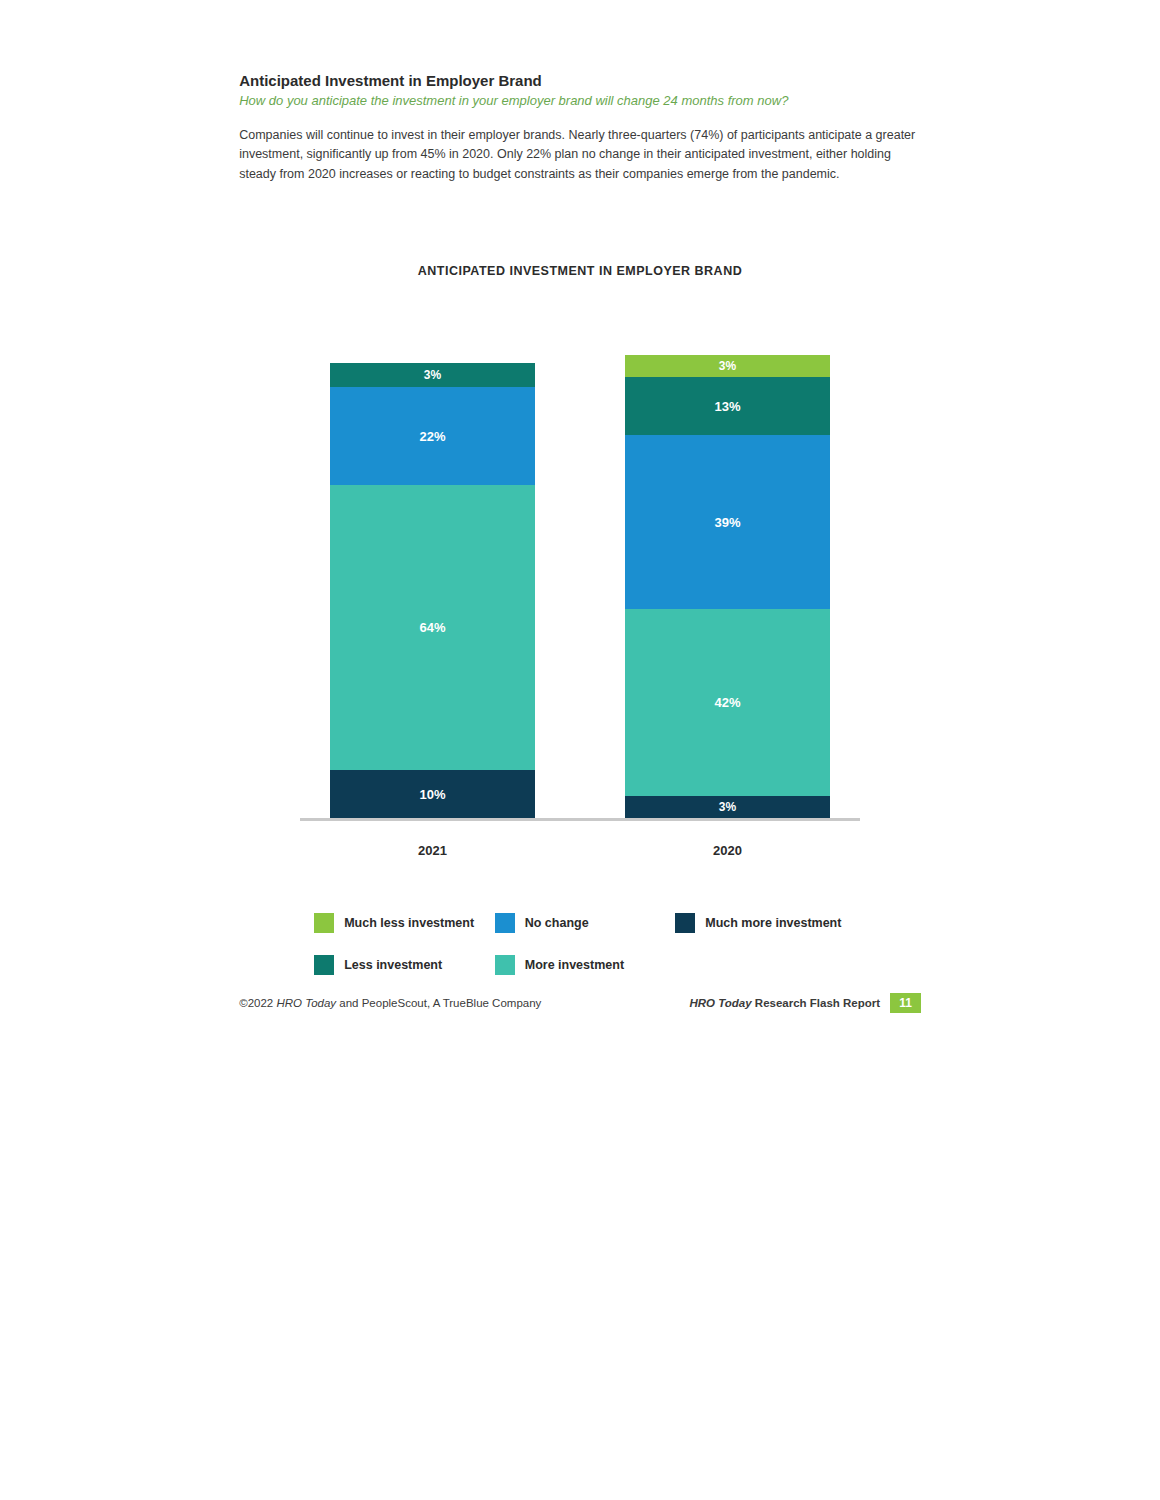Anticipated Investment in Employer Brand
How do you anticipate the investment in your employer brand will change 24 months from now?
Companies will continue to invest in their employer brands. Nearly three-quarters (74%) of participants anticipate a greater investment, significantly up from 45% in 2020. Only 22% plan no change in their anticipated investment, either holding steady from 2020 increases or reacting to budget constraints as their companies emerge from the pandemic.
ANTICIPATED INVESTMENT IN EMPLOYER BRAND
3%
22%
64%
10%
3%
13%
39%
42%
3%
2021 2020
Much less investment
No change
Much more investment
Less investment
More investment
©2022 HRO Today and PeopleScout, A TrueBlue Company
HRO Today Research Flash Report 11